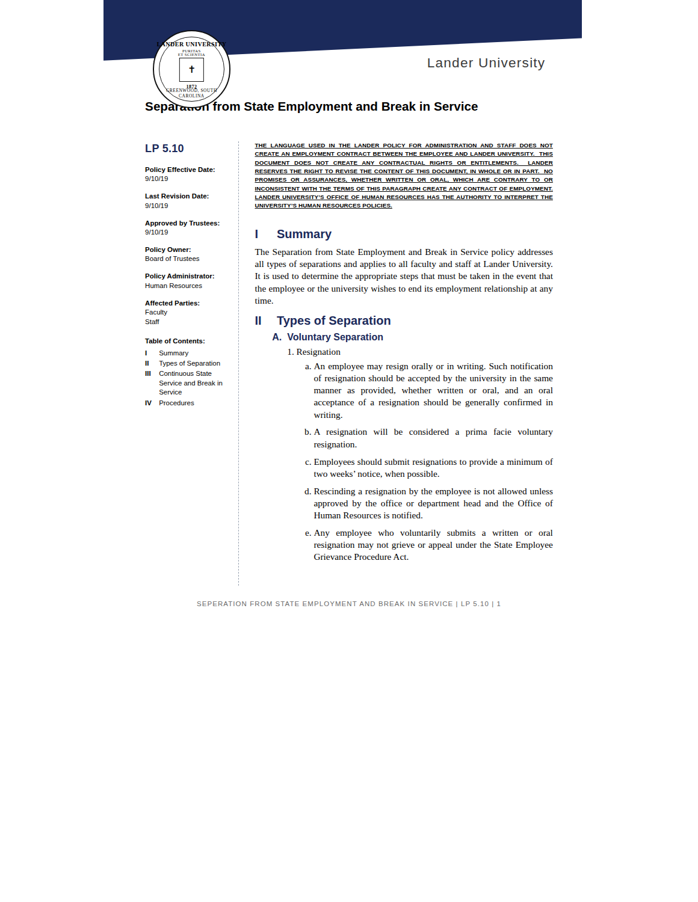LANDER UNIVERSITY
PURITAS
ET SCIENTIA
✝
1872
GREENWOOD, SOUTH CAROLINA
Lander University
Separation from State Employment and Break in Service
LP 5.10
Policy Effective Date: 9/10/19
Last Revision Date: 9/10/19
Approved by Trustees: 9/10/19
Policy Owner: Board of Trustees
Policy Administrator: Human Resources
Affected Parties: Faculty
Staff
Table of Contents:
| I | Summary |
| II | Types of Separation |
| III | Continuous State Service and Break in Service |
| IV | Procedures |
The language used in the Lander policy for administration and staff does not create an employment contract between the employee and Lander University. This document does not create any contractual rights or entitlements. Lander reserves the right to revise the content of this document, in whole or in part. No promises or assurances, whether written or oral, which are contrary to or inconsistent with the terms of this paragraph create any contract of employment. Lander University’s Office of Human Resources has the authority to interpret the University’s Human Resources policies.
ISummary
The Separation from State Employment and Break in Service policy addresses all types of separations and applies to all faculty and staff at Lander University. It is used to determine the appropriate steps that must be taken in the event that the employee or the university wishes to end its employment relationship at any time.
II Types of Separation
A. Voluntary Separation
Resignation
An employee may resign orally or in writing. Such notification of resignation should be accepted by the university in the same manner as provided, whether written or oral, and an oral acceptance of a resignation should be generally confirmed in writing.
A resignation will be considered a prima facie voluntary resignation.
Employees should submit resignations to provide a minimum of two weeks’ notice, when possible.
Rescinding a resignation by the employee is not allowed unless approved by the office or department head and the Office of Human Resources is notified.
Any employee who voluntarily submits a written or oral resignation may not grieve or appeal under the State Employee Grievance Procedure Act.
Seperation from State Employment and Break in Service | LP 5.10 | 1